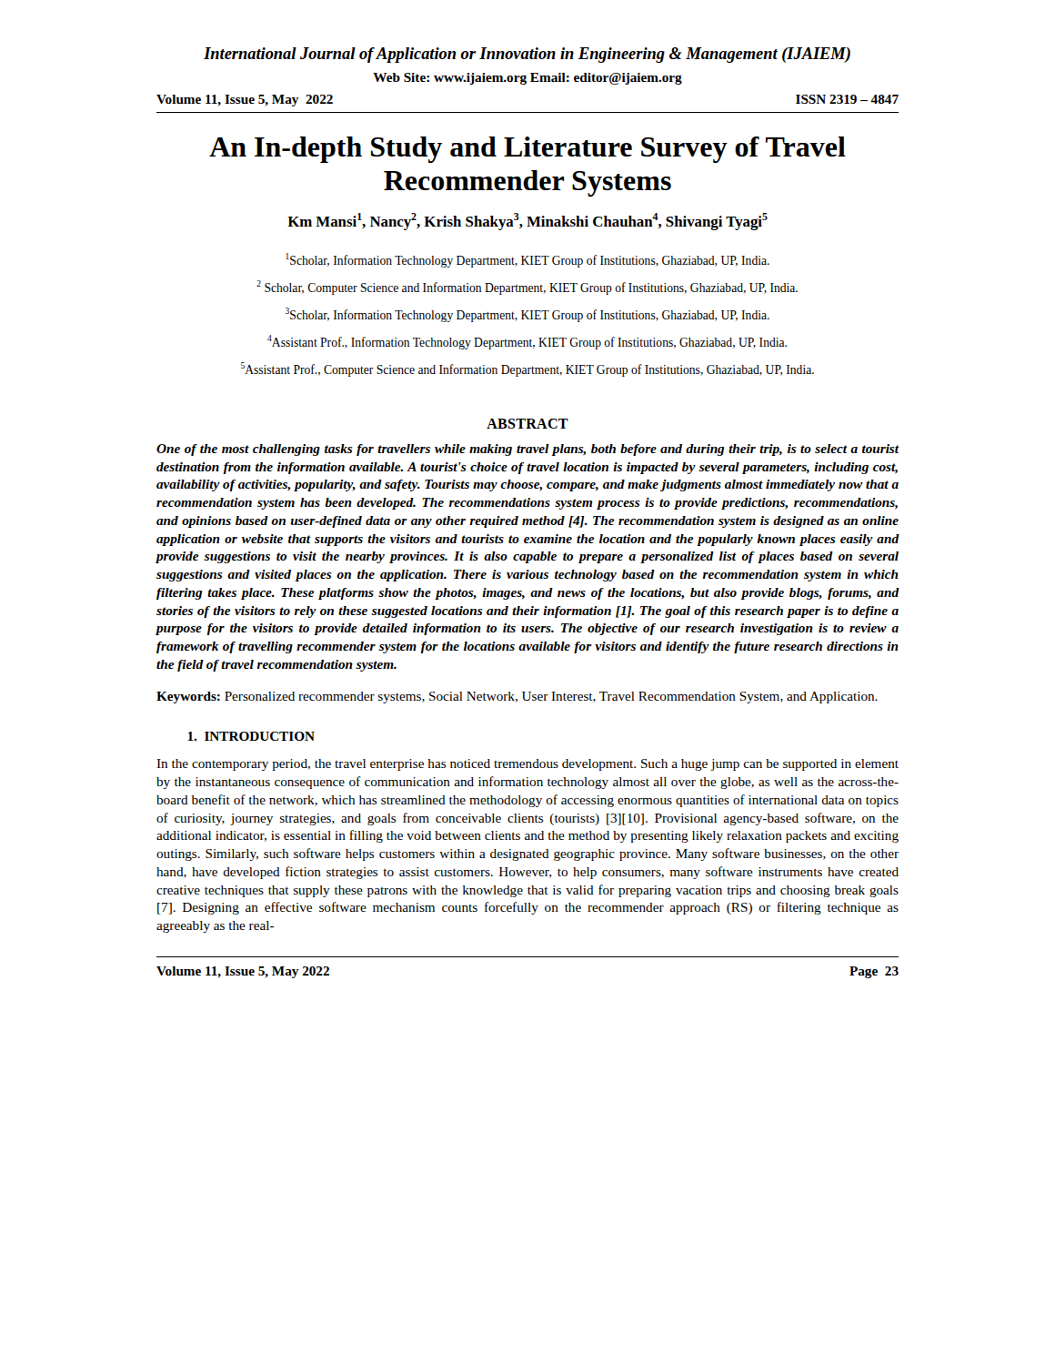International Journal of Application or Innovation in Engineering & Management (IJAIEM)
Web Site: www.ijaiem.org Email: editor@ijaiem.org
Volume 11, Issue 5, May 2022 ISSN 2319 – 4847
An In-depth Study and Literature Survey of Travel Recommender Systems
Km Mansi1, Nancy2, Krish Shakya3, Minakshi Chauhan4, Shivangi Tyagi5
1Scholar, Information Technology Department, KIET Group of Institutions, Ghaziabad, UP, India.
2 Scholar, Computer Science and Information Department, KIET Group of Institutions, Ghaziabad, UP, India.
3Scholar, Information Technology Department, KIET Group of Institutions, Ghaziabad, UP, India.
4Assistant Prof., Information Technology Department, KIET Group of Institutions, Ghaziabad, UP, India.
5Assistant Prof., Computer Science and Information Department, KIET Group of Institutions, Ghaziabad, UP, India.
ABSTRACT
One of the most challenging tasks for travellers while making travel plans, both before and during their trip, is to select a tourist destination from the information available. A tourist's choice of travel location is impacted by several parameters, including cost, availability of activities, popularity, and safety. Tourists may choose, compare, and make judgments almost immediately now that a recommendation system has been developed. The recommendations system process is to provide predictions, recommendations, and opinions based on user-defined data or any other required method [4]. The recommendation system is designed as an online application or website that supports the visitors and tourists to examine the location and the popularly known places easily and provide suggestions to visit the nearby provinces. It is also capable to prepare a personalized list of places based on several suggestions and visited places on the application. There is various technology based on the recommendation system in which filtering takes place. These platforms show the photos, images, and news of the locations, but also provide blogs, forums, and stories of the visitors to rely on these suggested locations and their information [1]. The goal of this research paper is to define a purpose for the visitors to provide detailed information to its users. The objective of our research investigation is to review a framework of travelling recommender system for the locations available for visitors and identify the future research directions in the field of travel recommendation system.
Keywords: Personalized recommender systems, Social Network, User Interest, Travel Recommendation System, and Application.
1. INTRODUCTION
In the contemporary period, the travel enterprise has noticed tremendous development. Such a huge jump can be supported in element by the instantaneous consequence of communication and information technology almost all over the globe, as well as the across-the-board benefit of the network, which has streamlined the methodology of accessing enormous quantities of international data on topics of curiosity, journey strategies, and goals from conceivable clients (tourists) [3][10]. Provisional agency-based software, on the additional indicator, is essential in filling the void between clients and the method by presenting likely relaxation packets and exciting outings. Similarly, such software helps customers within a designated geographic province. Many software businesses, on the other hand, have developed fiction strategies to assist customers. However, to help consumers, many software instruments have created creative techniques that supply these patrons with the knowledge that is valid for preparing vacation trips and choosing break goals [7]. Designing an effective software mechanism counts forcefully on the recommender approach (RS) or filtering technique as agreeably as the real-
Volume 11, Issue 5, May 2022 Page 23